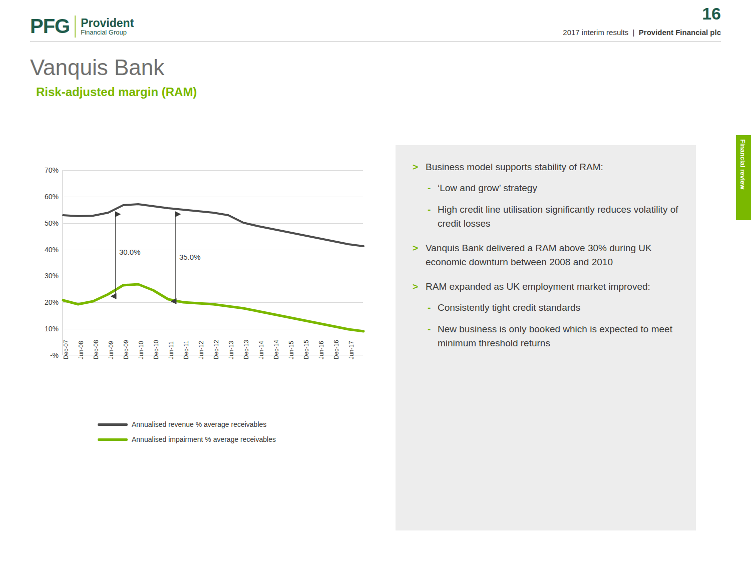PFG
Provident
Financial Group
16
2017 interim results | Provident Financial plc
Vanquis Bank
Risk-adjusted margin (RAM)
Financial review
70%
60%
50%
40%
30%
20%
10%
-%
30.0%
35.0%
Dec-07 Jun-08 Dec-08 Jun-09 Dec-09 Jun-10 Dec-10 Jun-11 Dec-11 Jun-12 Dec-12 Jun-13 Dec-13 Jun-14 Dec-14 Jun-15 Dec-15 Jun-16 Dec-16 Jun-17
Annualised revenue % average receivables
Annualised impairment % average receivables
Business model supports stability of RAM:
‘Low and grow’ strategy
High credit line utilisation significantly reduces volatility of credit losses
Vanquis Bank delivered a RAM above 30% during UK economic downturn between 2008 and 2010
RAM expanded as UK employment market improved:
Consistently tight credit standards
New business is only booked which is expected to meet minimum threshold returns